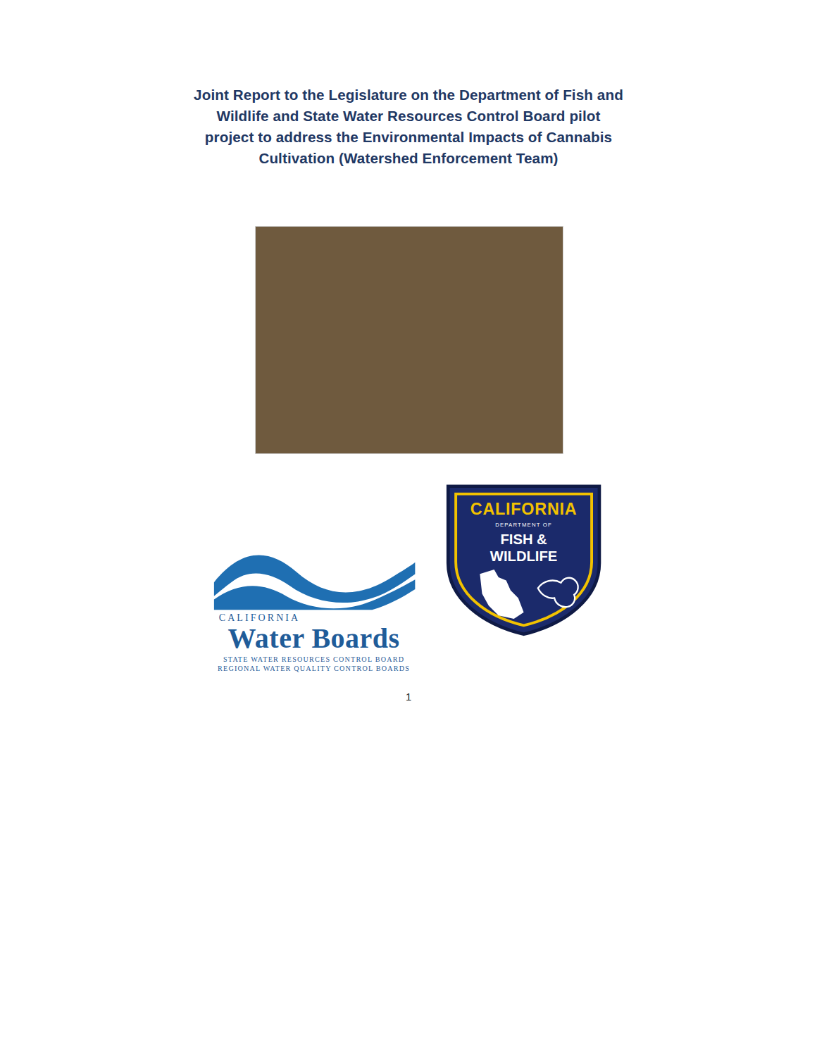Joint Report to the Legislature on the Department of Fish and Wildlife and State Water Resources Control Board pilot project to address the Environmental Impacts of Cannabis Cultivation (Watershed Enforcement Team)
CALIFORNIA
Water Boards
STATE WATER RESOURCES CONTROL BOARD
REGIONAL WATER QUALITY CONTROL BOARDS
CALIFORNIA DEPARTMENT OF FISH & WILDLIFE
1